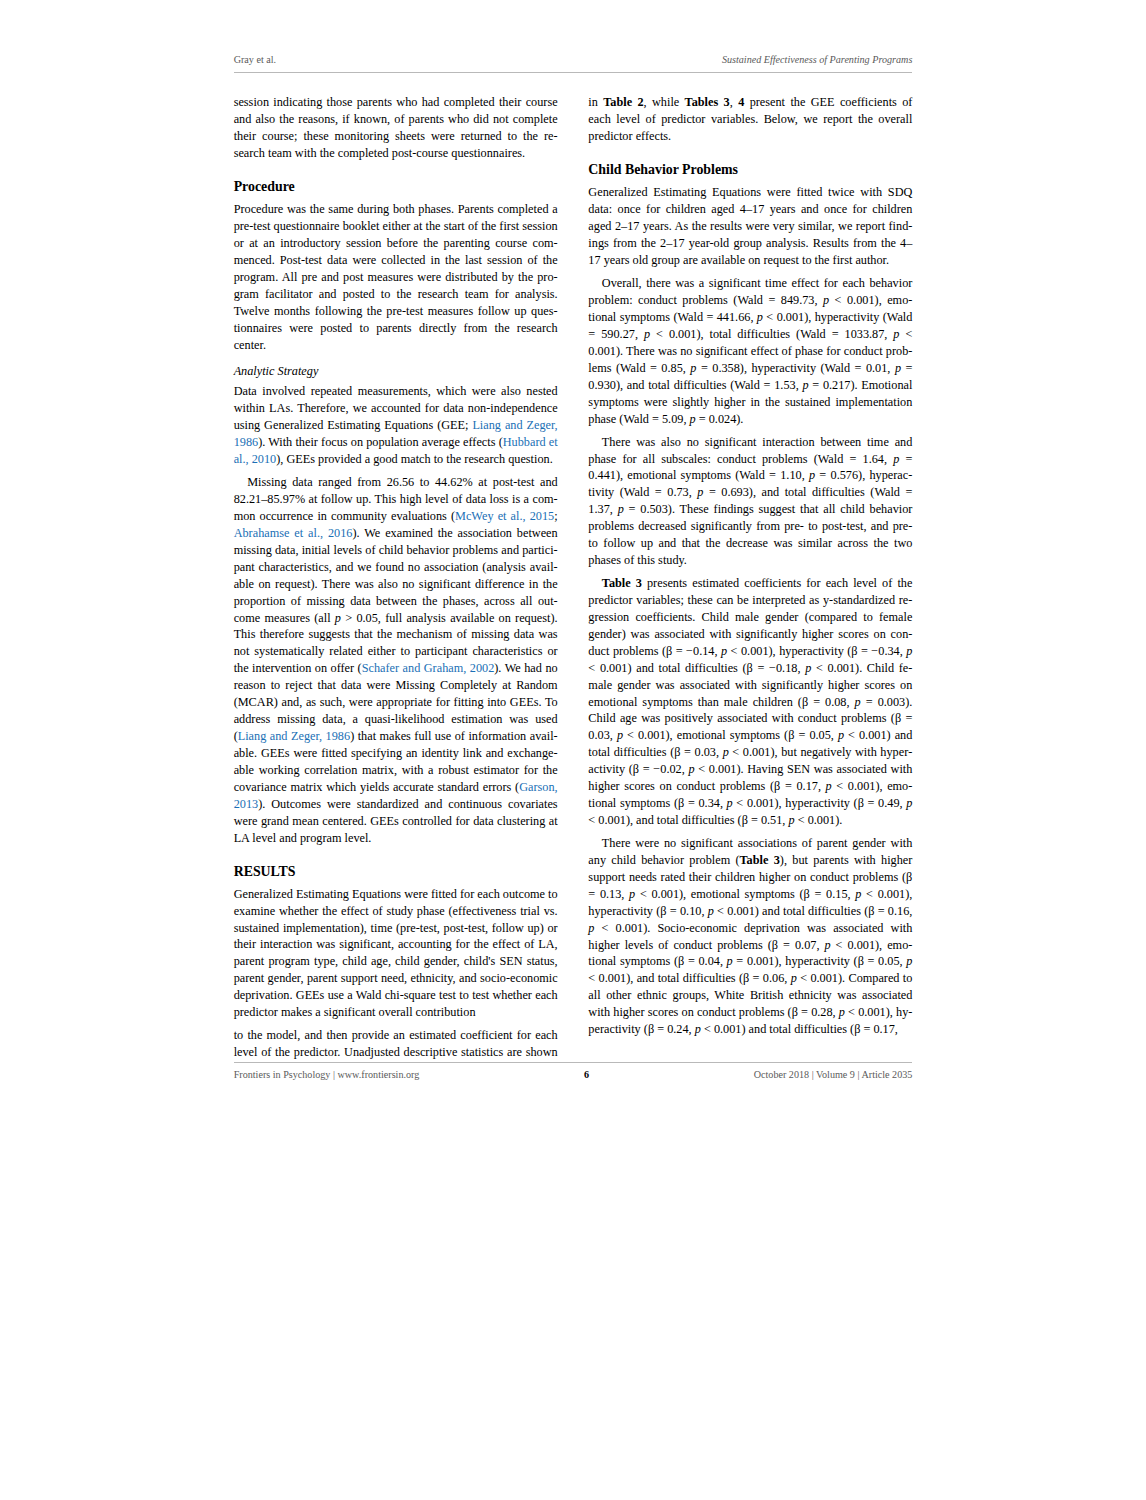Gray et al.
Sustained Effectiveness of Parenting Programs
session indicating those parents who had completed their course and also the reasons, if known, of parents who did not complete their course; these monitoring sheets were returned to the research team with the completed post-course questionnaires.
Procedure
Procedure was the same during both phases. Parents completed a pre-test questionnaire booklet either at the start of the first session or at an introductory session before the parenting course commenced. Post-test data were collected in the last session of the program. All pre and post measures were distributed by the program facilitator and posted to the research team for analysis. Twelve months following the pre-test measures follow up questionnaires were posted to parents directly from the research center.
Analytic Strategy
Data involved repeated measurements, which were also nested within LAs. Therefore, we accounted for data non-independence using Generalized Estimating Equations (GEE; Liang and Zeger, 1986). With their focus on population average effects (Hubbard et al., 2010), GEEs provided a good match to the research question.
Missing data ranged from 26.56 to 44.62% at post-test and 82.21–85.97% at follow up. This high level of data loss is a common occurrence in community evaluations (McWey et al., 2015; Abrahamse et al., 2016). We examined the association between missing data, initial levels of child behavior problems and participant characteristics, and we found no association (analysis available on request). There was also no significant difference in the proportion of missing data between the phases, across all outcome measures (all p > 0.05, full analysis available on request). This therefore suggests that the mechanism of missing data was not systematically related either to participant characteristics or the intervention on offer (Schafer and Graham, 2002). We had no reason to reject that data were Missing Completely at Random (MCAR) and, as such, were appropriate for fitting into GEEs. To address missing data, a quasi-likelihood estimation was used (Liang and Zeger, 1986) that makes full use of information available. GEEs were fitted specifying an identity link and exchangeable working correlation matrix, with a robust estimator for the covariance matrix which yields accurate standard errors (Garson, 2013). Outcomes were standardized and continuous covariates were grand mean centered. GEEs controlled for data clustering at LA level and program level.
RESULTS
Generalized Estimating Equations were fitted for each outcome to examine whether the effect of study phase (effectiveness trial vs. sustained implementation), time (pre-test, post-test, follow up) or their interaction was significant, accounting for the effect of LA, parent program type, child age, child gender, child's SEN status, parent gender, parent support need, ethnicity, and socio-economic deprivation. GEEs use a Wald chi-square test to test whether each predictor makes a significant overall contribution
to the model, and then provide an estimated coefficient for each level of the predictor. Unadjusted descriptive statistics are shown in Table 2, while Tables 3, 4 present the GEE coefficients of each level of predictor variables. Below, we report the overall predictor effects.
Child Behavior Problems
Generalized Estimating Equations were fitted twice with SDQ data: once for children aged 4–17 years and once for children aged 2–17 years. As the results were very similar, we report findings from the 2–17 year-old group analysis. Results from the 4–17 years old group are available on request to the first author.
Overall, there was a significant time effect for each behavior problem: conduct problems (Wald = 849.73, p < 0.001), emotional symptoms (Wald = 441.66, p < 0.001), hyperactivity (Wald = 590.27, p < 0.001), total difficulties (Wald = 1033.87, p < 0.001). There was no significant effect of phase for conduct problems (Wald = 0.85, p = 0.358), hyperactivity (Wald = 0.01, p = 0.930), and total difficulties (Wald = 1.53, p = 0.217). Emotional symptoms were slightly higher in the sustained implementation phase (Wald = 5.09, p = 0.024).
There was also no significant interaction between time and phase for all subscales: conduct problems (Wald = 1.64, p = 0.441), emotional symptoms (Wald = 1.10, p = 0.576), hyperactivity (Wald = 0.73, p = 0.693), and total difficulties (Wald = 1.37, p = 0.503). These findings suggest that all child behavior problems decreased significantly from pre- to post-test, and pre- to follow up and that the decrease was similar across the two phases of this study.
Table 3 presents estimated coefficients for each level of the predictor variables; these can be interpreted as y-standardized regression coefficients. Child male gender (compared to female gender) was associated with significantly higher scores on conduct problems (β = −0.14, p < 0.001), hyperactivity (β = −0.34, p < 0.001) and total difficulties (β = −0.18, p < 0.001). Child female gender was associated with significantly higher scores on emotional symptoms than male children (β = 0.08, p = 0.003). Child age was positively associated with conduct problems (β = 0.03, p < 0.001), emotional symptoms (β = 0.05, p < 0.001) and total difficulties (β = 0.03, p < 0.001), but negatively with hyperactivity (β = −0.02, p < 0.001). Having SEN was associated with higher scores on conduct problems (β = 0.17, p < 0.001), emotional symptoms (β = 0.34, p < 0.001), hyperactivity (β = 0.49, p < 0.001), and total difficulties (β = 0.51, p < 0.001).
There were no significant associations of parent gender with any child behavior problem (Table 3), but parents with higher support needs rated their children higher on conduct problems (β = 0.13, p < 0.001), emotional symptoms (β = 0.15, p < 0.001), hyperactivity (β = 0.10, p < 0.001) and total difficulties (β = 0.16, p < 0.001). Socio-economic deprivation was associated with higher levels of conduct problems (β = 0.07, p < 0.001), emotional symptoms (β = 0.04, p = 0.001), hyperactivity (β = 0.05, p < 0.001), and total difficulties (β = 0.06, p < 0.001). Compared to all other ethnic groups, White British ethnicity was associated with higher scores on conduct problems (β = 0.28, p < 0.001), hyperactivity (β = 0.24, p < 0.001) and total difficulties (β = 0.17,
Frontiers in Psychology | www.frontiersin.org
6
October 2018 | Volume 9 | Article 2035